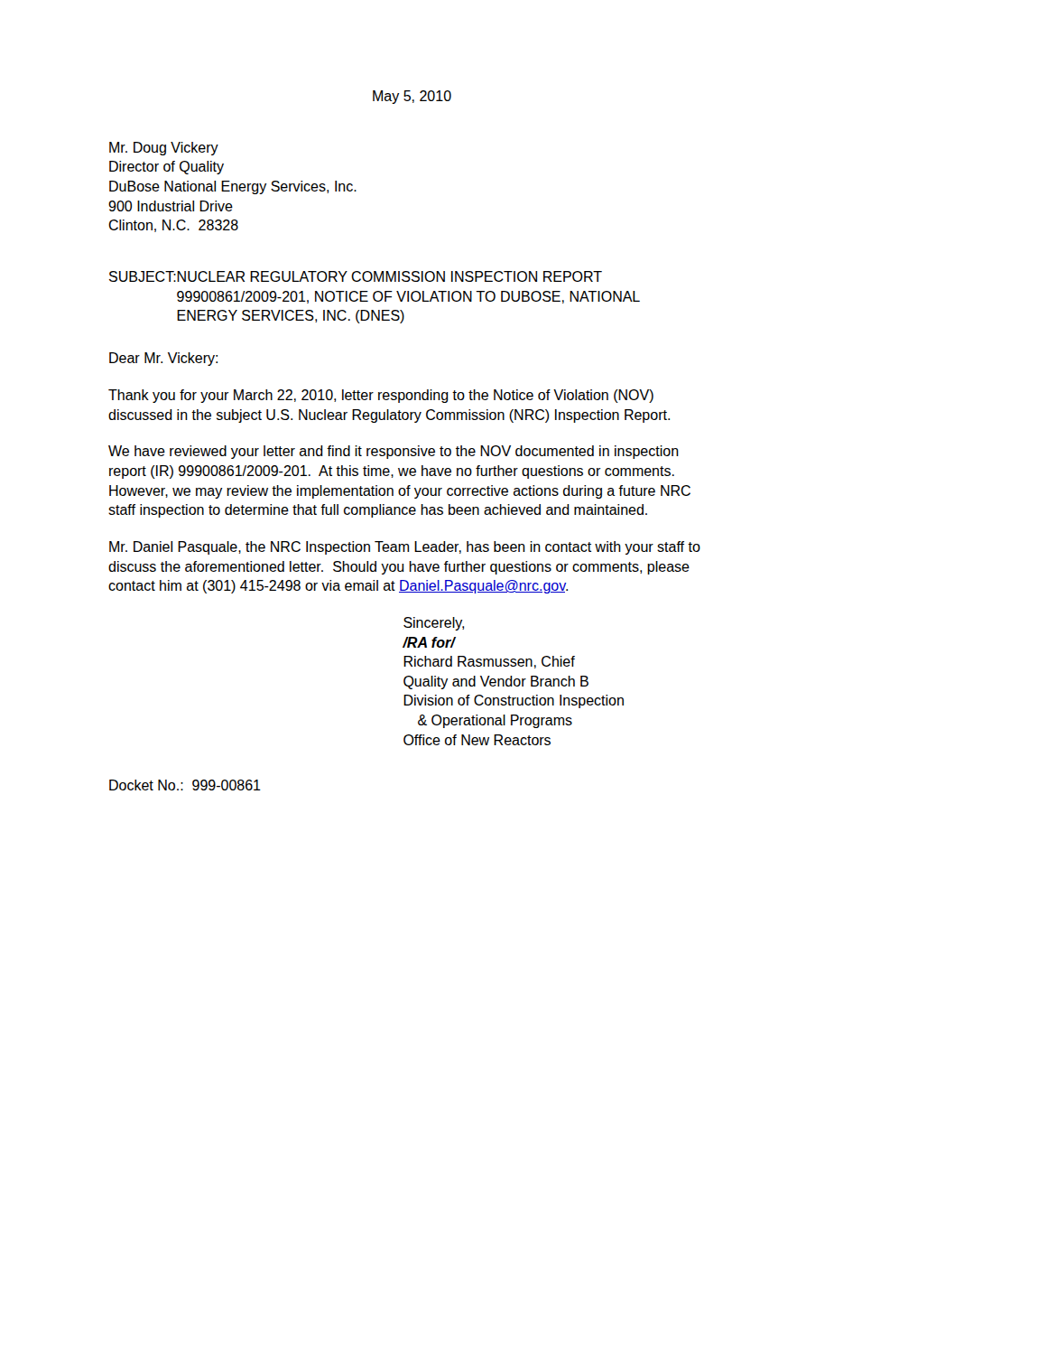May 5, 2010
Mr. Doug Vickery
Director of Quality
DuBose National Energy Services, Inc.
900 Industrial Drive
Clinton, N.C. 28328
| SUBJECT: | NUCLEAR REGULATORY COMMISSION INSPECTION REPORT 99900861/2009-201, NOTICE OF VIOLATION TO DUBOSE, NATIONAL ENERGY SERVICES, INC. (DNES) |
Dear Mr. Vickery:
Thank you for your March 22, 2010, letter responding to the Notice of Violation (NOV) discussed in the subject U.S. Nuclear Regulatory Commission (NRC) Inspection Report.
We have reviewed your letter and find it responsive to the NOV documented in inspection report (IR) 99900861/2009-201. At this time, we have no further questions or comments. However, we may review the implementation of your corrective actions during a future NRC staff inspection to determine that full compliance has been achieved and maintained.
Mr. Daniel Pasquale, the NRC Inspection Team Leader, has been in contact with your staff to discuss the aforementioned letter. Should you have further questions or comments, please contact him at (301) 415-2498 or via email at Daniel.Pasquale@nrc.gov.
Sincerely,
/RA for/
Richard Rasmussen, Chief
Quality and Vendor Branch B
Division of Construction Inspection
& Operational Programs
Office of New Reactors
Docket No.: 999-00861